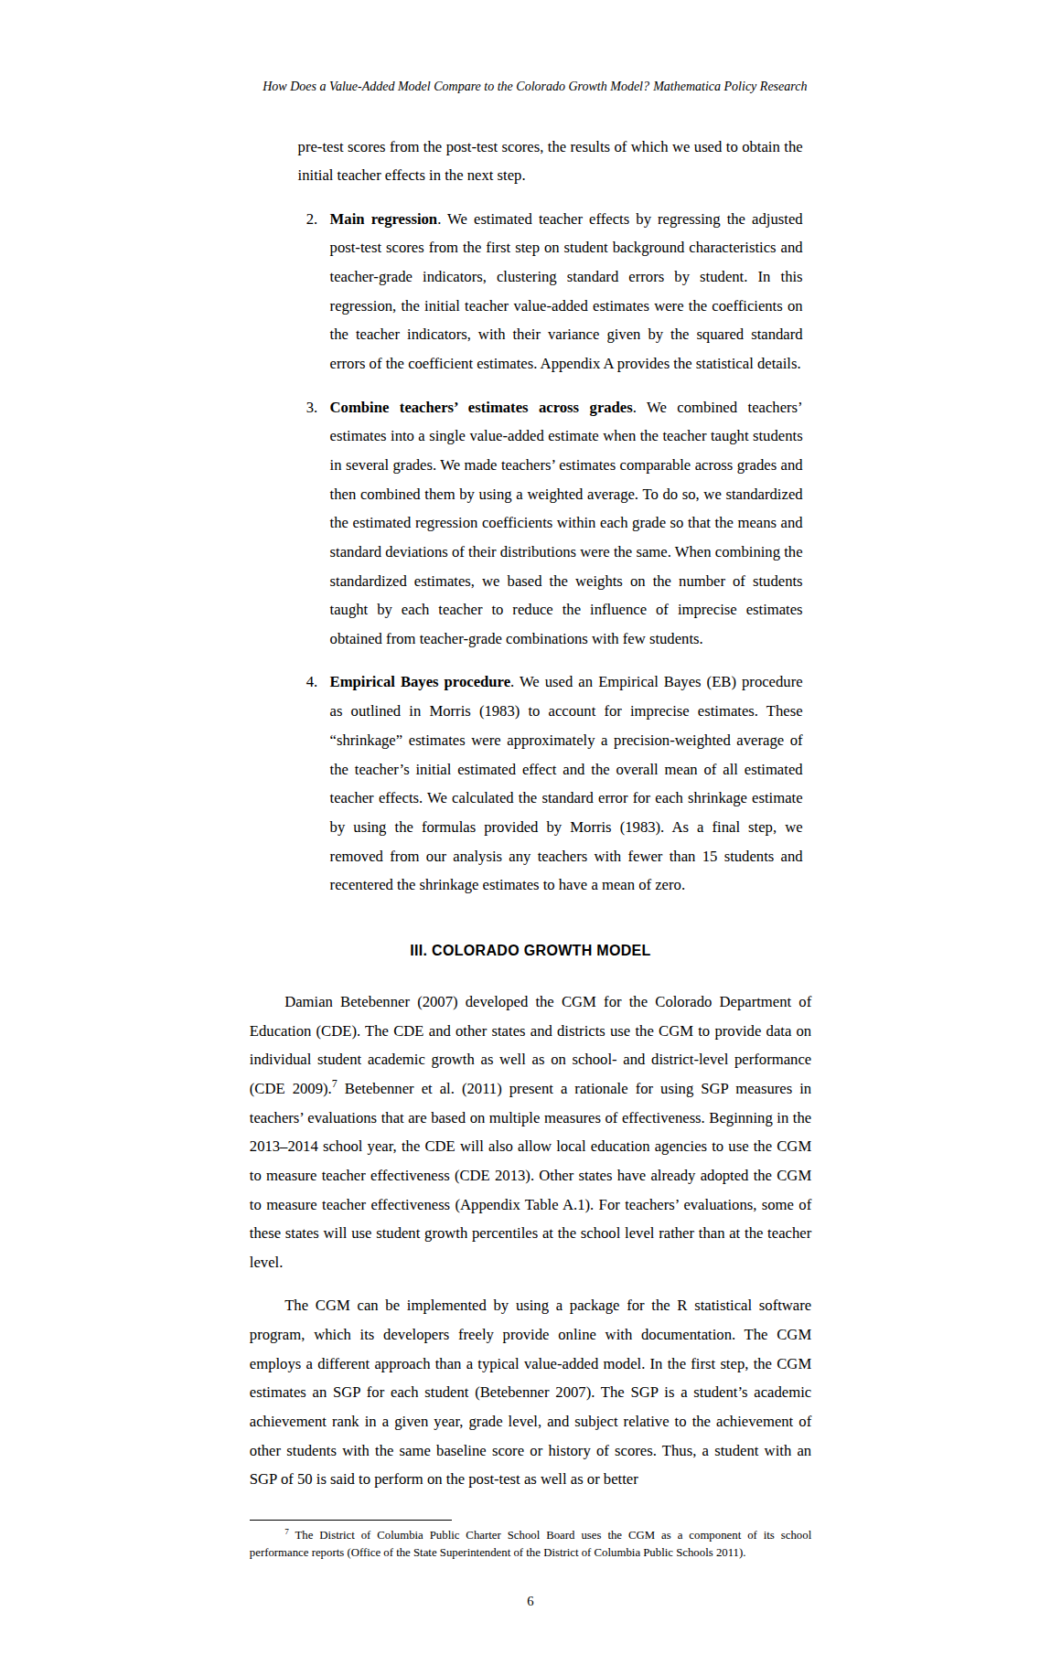How Does a Value-Added Model Compare to the Colorado Growth Model? Mathematica Policy Research
pre-test scores from the post-test scores, the results of which we used to obtain the initial teacher effects in the next step.
Main regression. We estimated teacher effects by regressing the adjusted post-test scores from the first step on student background characteristics and teacher-grade indicators, clustering standard errors by student. In this regression, the initial teacher value-added estimates were the coefficients on the teacher indicators, with their variance given by the squared standard errors of the coefficient estimates. Appendix A provides the statistical details.
Combine teachers’ estimates across grades. We combined teachers’ estimates into a single value-added estimate when the teacher taught students in several grades. We made teachers’ estimates comparable across grades and then combined them by using a weighted average. To do so, we standardized the estimated regression coefficients within each grade so that the means and standard deviations of their distributions were the same. When combining the standardized estimates, we based the weights on the number of students taught by each teacher to reduce the influence of imprecise estimates obtained from teacher-grade combinations with few students.
Empirical Bayes procedure. We used an Empirical Bayes (EB) procedure as outlined in Morris (1983) to account for imprecise estimates. These “shrinkage” estimates were approximately a precision-weighted average of the teacher’s initial estimated effect and the overall mean of all estimated teacher effects. We calculated the standard error for each shrinkage estimate by using the formulas provided by Morris (1983). As a final step, we removed from our analysis any teachers with fewer than 15 students and recentered the shrinkage estimates to have a mean of zero.
III. COLORADO GROWTH MODEL
Damian Betebenner (2007) developed the CGM for the Colorado Department of Education (CDE). The CDE and other states and districts use the CGM to provide data on individual student academic growth as well as on school- and district-level performance (CDE 2009).7 Betebenner et al. (2011) present a rationale for using SGP measures in teachers’ evaluations that are based on multiple measures of effectiveness. Beginning in the 2013–2014 school year, the CDE will also allow local education agencies to use the CGM to measure teacher effectiveness (CDE 2013). Other states have already adopted the CGM to measure teacher effectiveness (Appendix Table A.1). For teachers’ evaluations, some of these states will use student growth percentiles at the school level rather than at the teacher level.
The CGM can be implemented by using a package for the R statistical software program, which its developers freely provide online with documentation. The CGM employs a different approach than a typical value-added model. In the first step, the CGM estimates an SGP for each student (Betebenner 2007). The SGP is a student’s academic achievement rank in a given year, grade level, and subject relative to the achievement of other students with the same baseline score or history of scores. Thus, a student with an SGP of 50 is said to perform on the post-test as well as or better
7 The District of Columbia Public Charter School Board uses the CGM as a component of its school performance reports (Office of the State Superintendent of the District of Columbia Public Schools 2011).
6